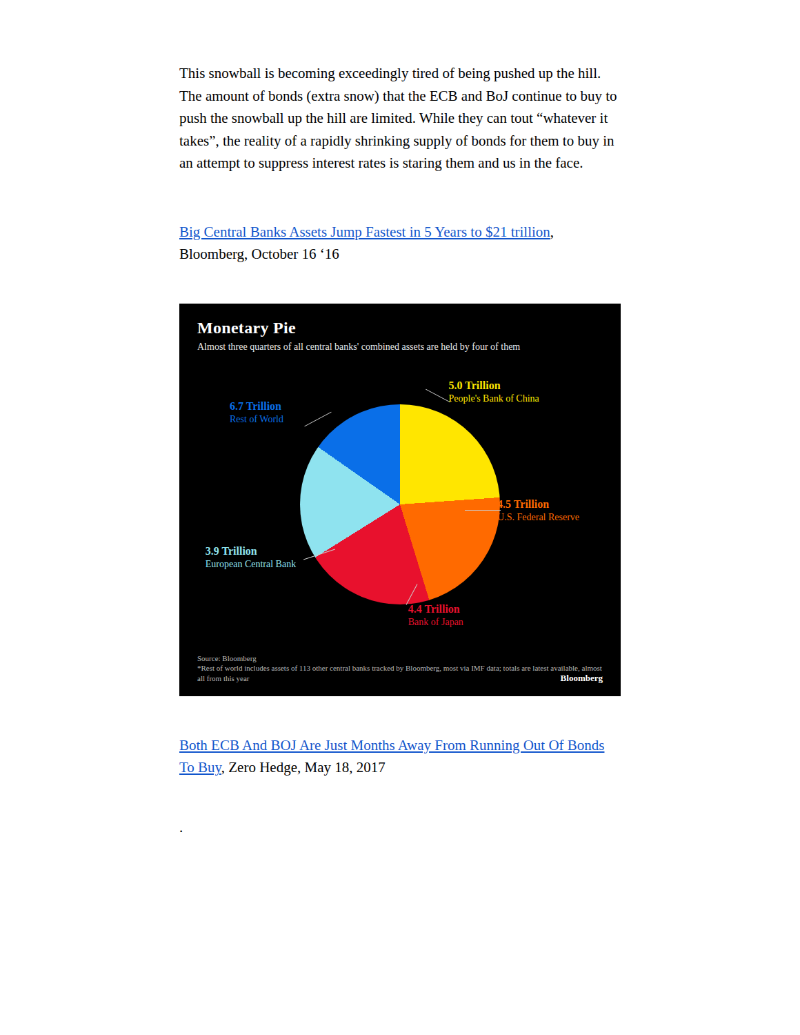This snowball is becoming exceedingly tired of being pushed up the hill. The amount of bonds (extra snow) that the ECB and BoJ continue to buy to push the snowball up the hill are limited. While they can tout “whatever it takes”, the reality of a rapidly shrinking supply of bonds for them to buy in an attempt to suppress interest rates is staring them and us in the face.
Big Central Banks Assets Jump Fastest in 5 Years to $21 trillion, Bloomberg, October 16 ‘16
Monetary Pie
Almost three quarters of all central banks' combined assets are held by four of them
5.0 Trillion People's Bank of China
4.5 Trillion U.S. Federal Reserve
4.4 Trillion Bank of Japan
3.9 Trillion European Central Bank
6.7 Trillion Rest of World
Source: Bloomberg
*Rest of world includes assets of 113 other central banks tracked by Bloomberg, most via IMF data; totals are latest available, almost all from this year Bloomberg
Both ECB And BOJ Are Just Months Away From Running Out Of Bonds To Buy, Zero Hedge, May 18, 2017
.